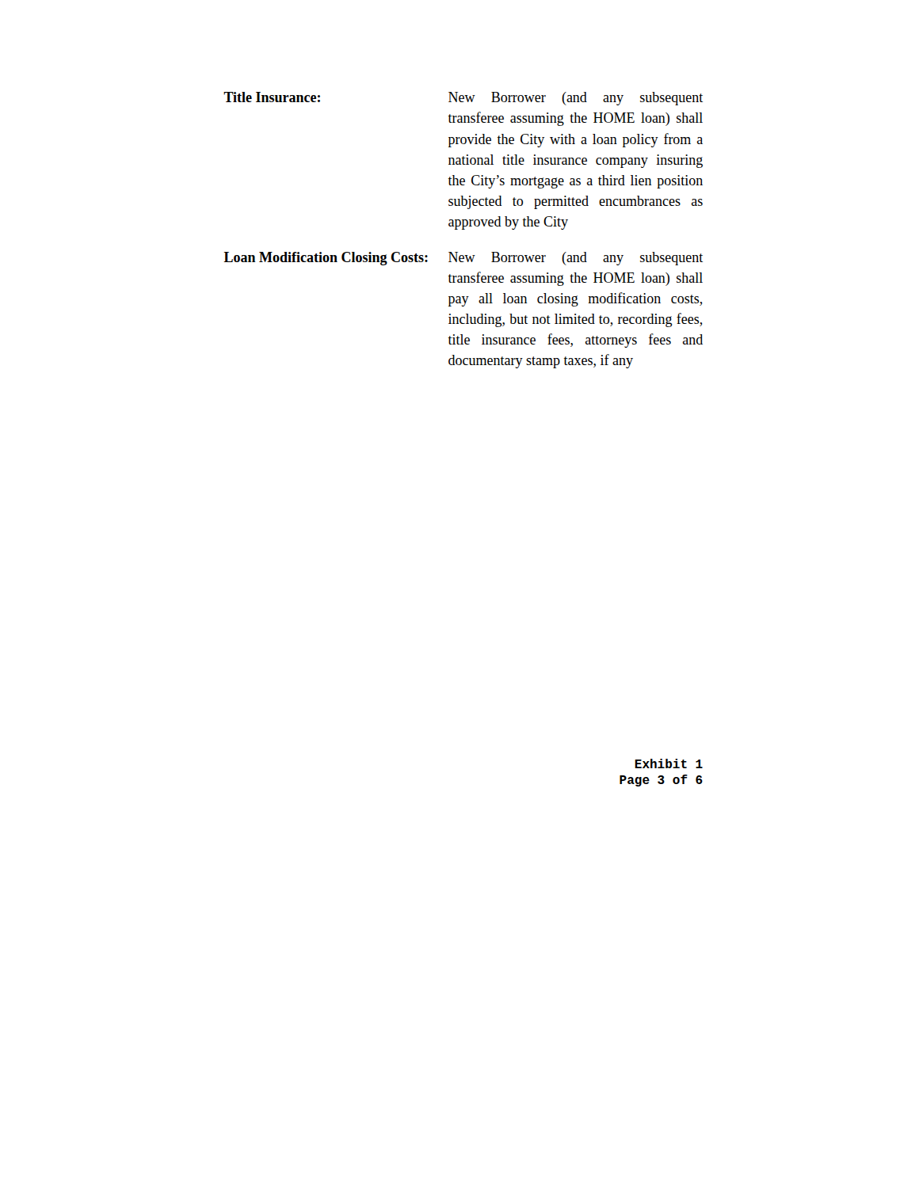| Title Insurance: | New Borrower (and any subsequent transferee assuming the HOME loan) shall provide the City with a loan policy from a national title insurance company insuring the City’s mortgage as a third lien position subjected to permitted encumbrances as approved by the City |
| Loan Modification Closing Costs: | New Borrower (and any subsequent transferee assuming the HOME loan) shall pay all loan closing modification costs, including, but not limited to, recording fees, title insurance fees, attorneys fees and documentary stamp taxes, if any |
Exhibit 1
Page 3 of 6